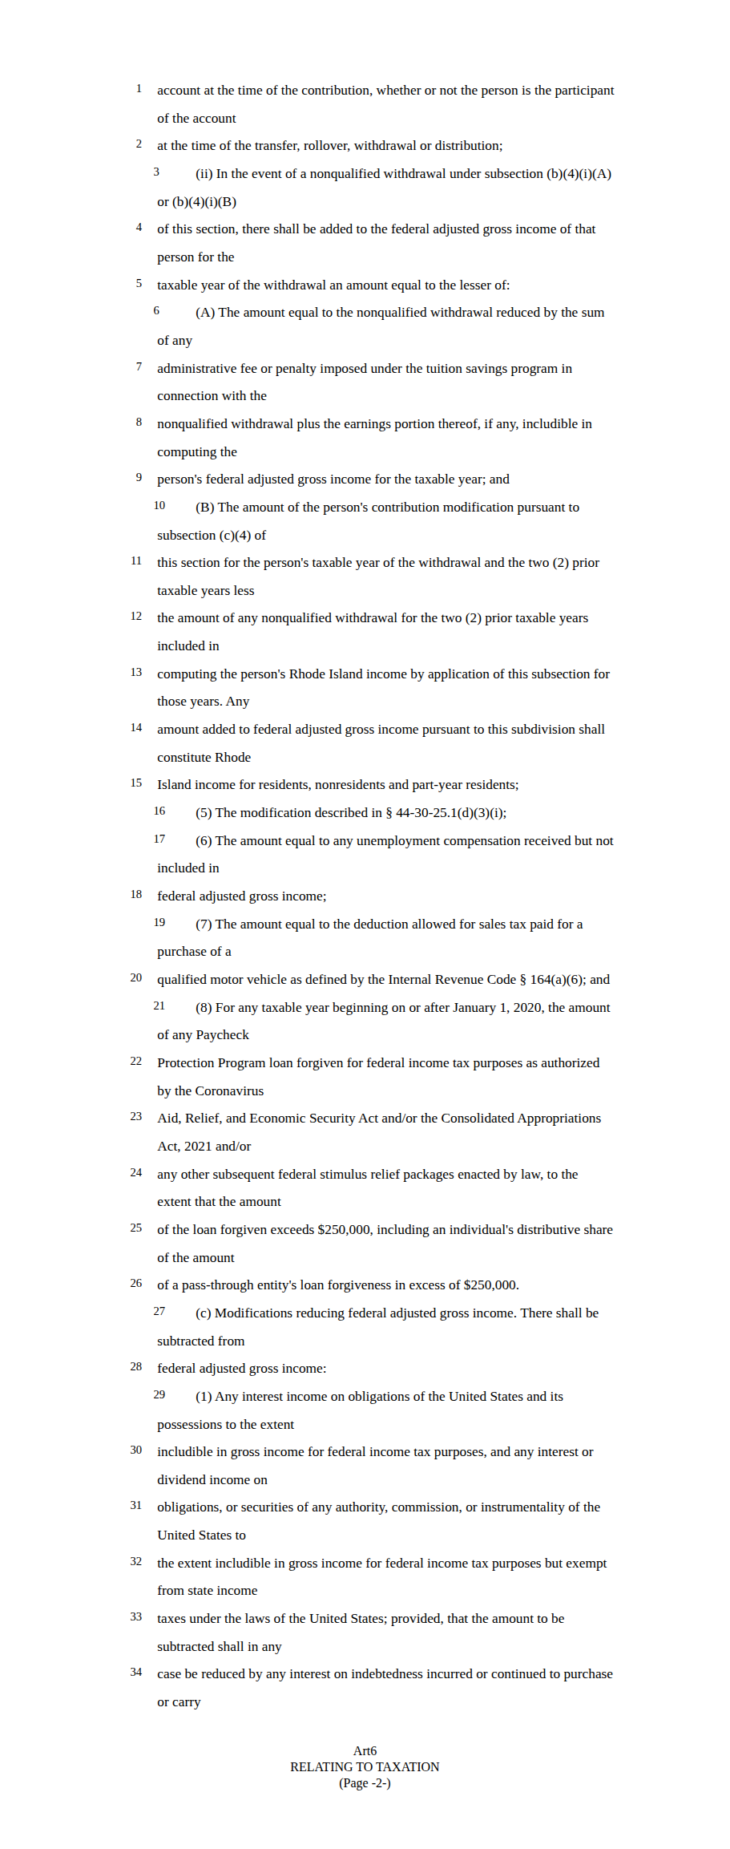account at the time of the contribution, whether or not the person is the participant of the account
at the time of the transfer, rollover, withdrawal or distribution;
(ii) In the event of a nonqualified withdrawal under subsection (b)(4)(i)(A) or (b)(4)(i)(B)
of this section, there shall be added to the federal adjusted gross income of that person for the
taxable year of the withdrawal an amount equal to the lesser of:
(A) The amount equal to the nonqualified withdrawal reduced by the sum of any
administrative fee or penalty imposed under the tuition savings program in connection with the
nonqualified withdrawal plus the earnings portion thereof, if any, includible in computing the
person's federal adjusted gross income for the taxable year; and
(B) The amount of the person's contribution modification pursuant to subsection (c)(4) of
this section for the person's taxable year of the withdrawal and the two (2) prior taxable years less
the amount of any nonqualified withdrawal for the two (2) prior taxable years included in
computing the person's Rhode Island income by application of this subsection for those years. Any
amount added to federal adjusted gross income pursuant to this subdivision shall constitute Rhode
Island income for residents, nonresidents and part-year residents;
(5) The modification described in § 44-30-25.1(d)(3)(i);
(6) The amount equal to any unemployment compensation received but not included in
federal adjusted gross income;
(7) The amount equal to the deduction allowed for sales tax paid for a purchase of a
qualified motor vehicle as defined by the Internal Revenue Code § 164(a)(6); and
(8) For any taxable year beginning on or after January 1, 2020, the amount of any Paycheck
Protection Program loan forgiven for federal income tax purposes as authorized by the Coronavirus
Aid, Relief, and Economic Security Act and/or the Consolidated Appropriations Act, 2021 and/or
any other subsequent federal stimulus relief packages enacted by law, to the extent that the amount
of the loan forgiven exceeds $250,000, including an individual's distributive share of the amount
of a pass-through entity's loan forgiveness in excess of $250,000.
(c) Modifications reducing federal adjusted gross income. There shall be subtracted from
federal adjusted gross income:
(1) Any interest income on obligations of the United States and its possessions to the extent
includible in gross income for federal income tax purposes, and any interest or dividend income on
obligations, or securities of any authority, commission, or instrumentality of the United States to
the extent includible in gross income for federal income tax purposes but exempt from state income
taxes under the laws of the United States; provided, that the amount to be subtracted shall in any
case be reduced by any interest on indebtedness incurred or continued to purchase or carry
Art6
Relating to Taxation
(Page -2-)